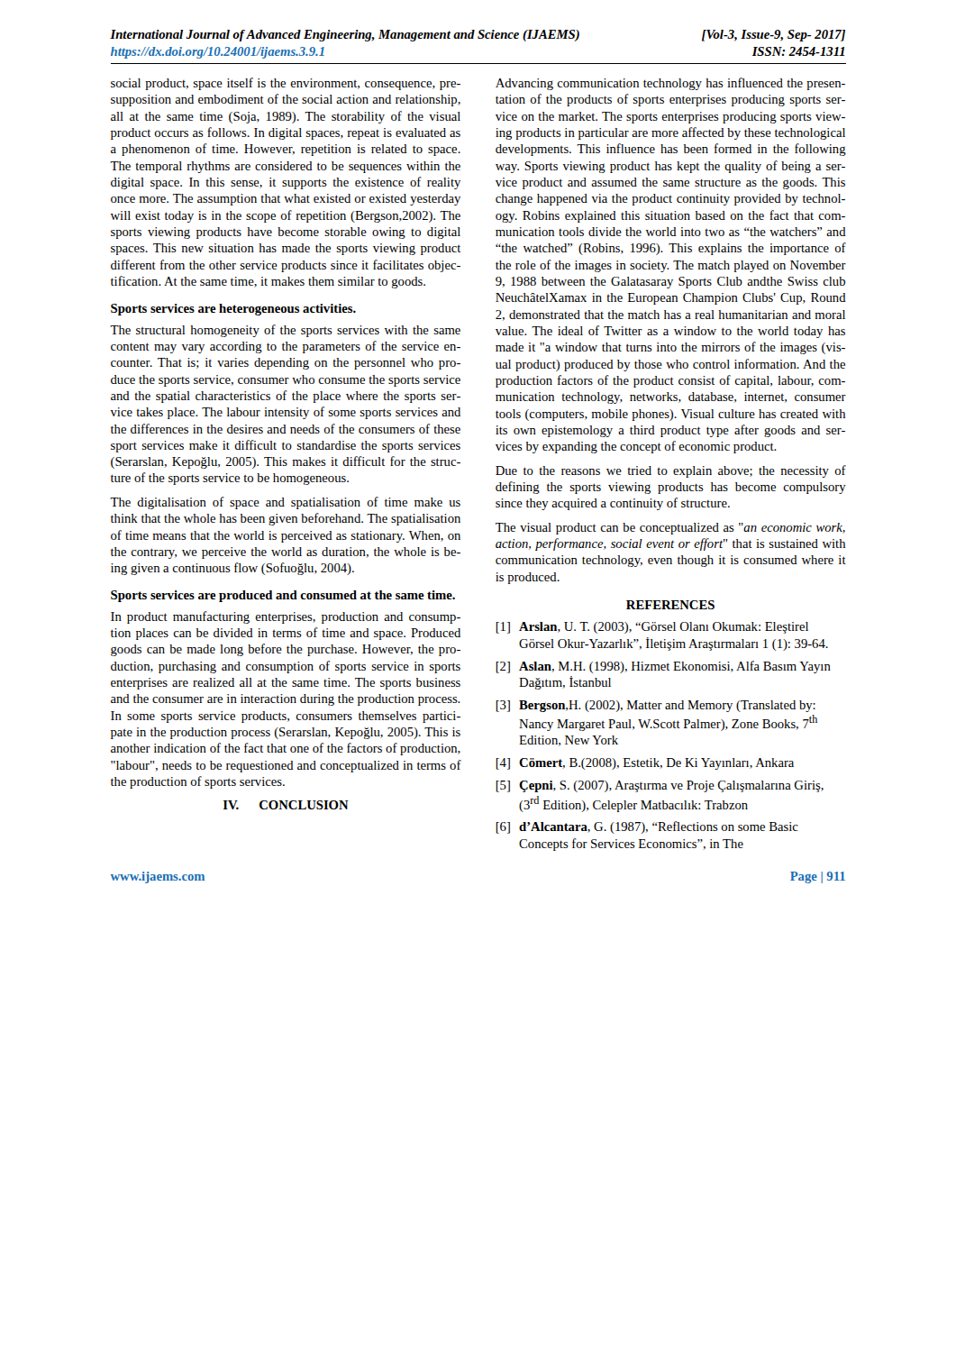International Journal of Advanced Engineering, Management and Science (IJAEMS)
[Vol-3, Issue-9, Sep- 2017]
https://dx.doi.org/10.24001/ijaems.3.9.1
ISSN: 2454-1311
social product, space itself is the environment, consequence, presupposition and embodiment of the social action and relationship, all at the same time (Soja, 1989). The storability of the visual product occurs as follows. In digital spaces, repeat is evaluated as a phenomenon of time. However, repetition is related to space. The temporal rhythms are considered to be sequences within the digital space. In this sense, it supports the existence of reality once more. The assumption that what existed or existed yesterday will exist today is in the scope of repetition (Bergson,2002). The sports viewing products have become storable owing to digital spaces. This new situation has made the sports viewing product different from the other service products since it facilitates objectification. At the same time, it makes them similar to goods.
Sports services are heterogeneous activities.
The structural homogeneity of the sports services with the same content may vary according to the parameters of the service encounter. That is; it varies depending on the personnel who produce the sports service, consumer who consume the sports service and the spatial characteristics of the place where the sports service takes place. The labour intensity of some sports services and the differences in the desires and needs of the consumers of these sport services make it difficult to standardise the sports services (Serarslan, Kepoğlu, 2005). This makes it difficult for the structure of the sports service to be homogeneous.
The digitalisation of space and spatialisation of time make us think that the whole has been given beforehand. The spatialisation of time means that the world is perceived as stationary. When, on the contrary, we perceive the world as duration, the whole is being given a continuous flow (Sofuoğlu, 2004).
Sports services are produced and consumed at the same time.
In product manufacturing enterprises, production and consumption places can be divided in terms of time and space. Produced goods can be made long before the purchase. However, the production, purchasing and consumption of sports service in sports enterprises are realized all at the same time. The sports business and the consumer are in interaction during the production process. In some sports service products, consumers themselves participate in the production process (Serarslan, Kepoğlu, 2005). This is another indication of the fact that one of the factors of production, "labour", needs to be requestioned and conceptualized in terms of the production of sports services.
IV. CONCLUSION
Advancing communication technology has influenced the presentation of the products of sports enterprises producing sports service on the market. The sports enterprises producing sports viewing products in particular are more affected by these technological developments. This influence has been formed in the following way. Sports viewing product has kept the quality of being a service product and assumed the same structure as the goods. This change happened via the product continuity provided by technology. Robins explained this situation based on the fact that communication tools divide the world into two as “the watchers” and “the watched” (Robins, 1996). This explains the importance of the role of the images in society. The match played on November 9, 1988 between the Galatasaray Sports Club andthe Swiss club NeuchâtelXamax in the European Champion Clubs' Cup, Round 2, demonstrated that the match has a real humanitarian and moral value. The ideal of Twitter as a window to the world today has made it "a window that turns into the mirrors of the images (visual product) produced by those who control information. And the production factors of the product consist of capital, labour, communication technology, networks, database, internet, consumer tools (computers, mobile phones). Visual culture has created with its own epistemology a third product type after goods and services by expanding the concept of economic product.
Due to the reasons we tried to explain above; the necessity of defining the sports viewing products has become compulsory since they acquired a continuity of structure.
The visual product can be conceptualized as "an economic work, action, performance, social event or effort" that is sustained with communication technology, even though it is consumed where it is produced.
REFERENCES
Arslan, U. T. (2003), “Görsel Olanı Okumak: Eleştirel Görsel Okur-Yazarlık”, İletişim Araştırmaları 1 (1): 39-64.
Aslan, M.H. (1998), Hizmet Ekonomisi, Alfa Basım Yayın Dağıtım, İstanbul
Bergson,H. (2002), Matter and Memory (Translated by: Nancy Margaret Paul, W.Scott Palmer), Zone Books, 7th Edition, New York
Cömert, B.(2008), Estetik, De Ki Yayınları, Ankara
Çepni, S. (2007), Araştırma ve Proje Çalışmalarına Giriş, (3rd Edition), Celepler Matbacılık: Trabzon
d’Alcantara, G. (1987), “Reflections on some Basic Concepts for Services Economics”, in The
www.ijaems.com
Page | 911